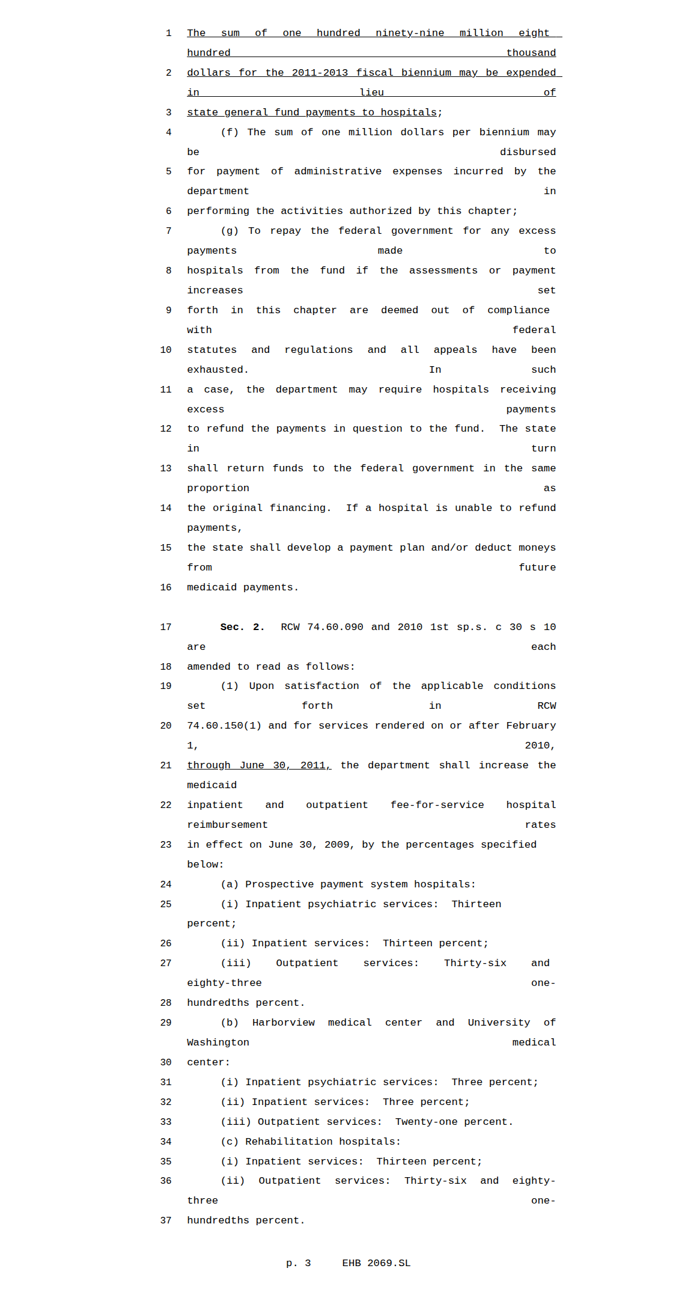1 The sum of one hundred ninety-nine million eight hundred thousand
2 dollars for the 2011-2013 fiscal biennium may be expended in lieu of
3 state general fund payments to hospitals;
4 (f) The sum of one million dollars per biennium may be disbursed
5 for payment of administrative expenses incurred by the department in
6 performing the activities authorized by this chapter;
7 (g) To repay the federal government for any excess payments made to
8 hospitals from the fund if the assessments or payment increases set
9 forth in this chapter are deemed out of compliance with federal
10 statutes and regulations and all appeals have been exhausted. In such
11 a case, the department may require hospitals receiving excess payments
12 to refund the payments in question to the fund. The state in turn
13 shall return funds to the federal government in the same proportion as
14 the original financing. If a hospital is unable to refund payments,
15 the state shall develop a payment plan and/or deduct moneys from future
16 medicaid payments.
17 Sec. 2. RCW 74.60.090 and 2010 1st sp.s. c 30 s 10 are each
18 amended to read as follows:
19 (1) Upon satisfaction of the applicable conditions set forth in RCW
2074.60.150(1) and for services rendered on or after February 1, 2010,
21 through June 30, 2011, the department shall increase the medicaid
22 inpatient and outpatient fee-for-service hospital reimbursement rates
23 in effect on June 30, 2009, by the percentages specified below:
24 (a) Prospective payment system hospitals:
25 (i) Inpatient psychiatric services: Thirteen percent;
26 (ii) Inpatient services: Thirteen percent;
27 (iii) Outpatient services: Thirty-six and eighty-three one-
28 hundredths percent.
29 (b) Harborview medical center and University of Washington medical
30 center:
31 (i) Inpatient psychiatric services: Three percent;
32 (ii) Inpatient services: Three percent;
33 (iii) Outpatient services: Twenty-one percent.
34 (c) Rehabilitation hospitals:
35 (i) Inpatient services: Thirteen percent;
36 (ii) Outpatient services: Thirty-six and eighty-three one-
37 hundredths percent.
p. 3 EHB 2069.SL